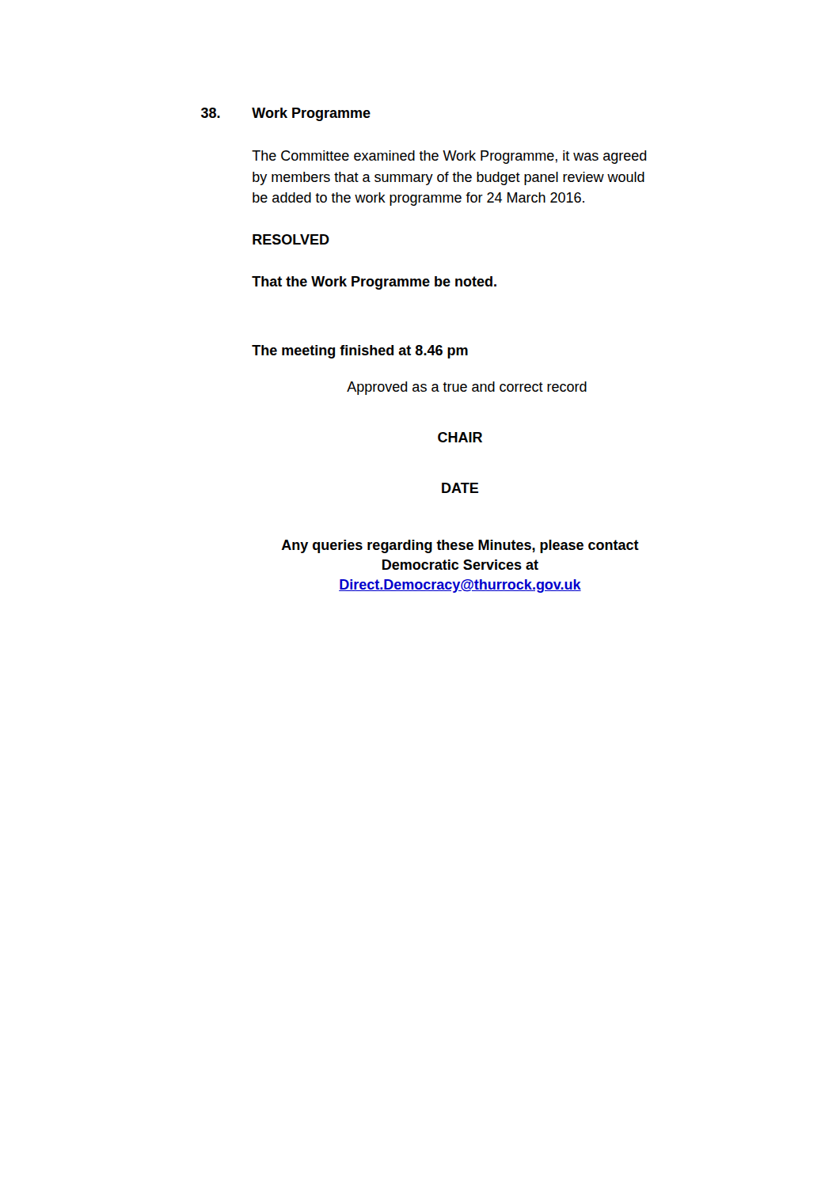38.
Work Programme
The Committee examined the Work Programme, it was agreed by members that a summary of the budget panel review would be added to the work programme for 24 March 2016.
RESOLVED
That the Work Programme be noted.
The meeting finished at 8.46 pm
Approved as a true and correct record
CHAIR
DATE
Any queries regarding these Minutes, please contact
Democratic Services at Direct.Democracy@thurrock.gov.uk